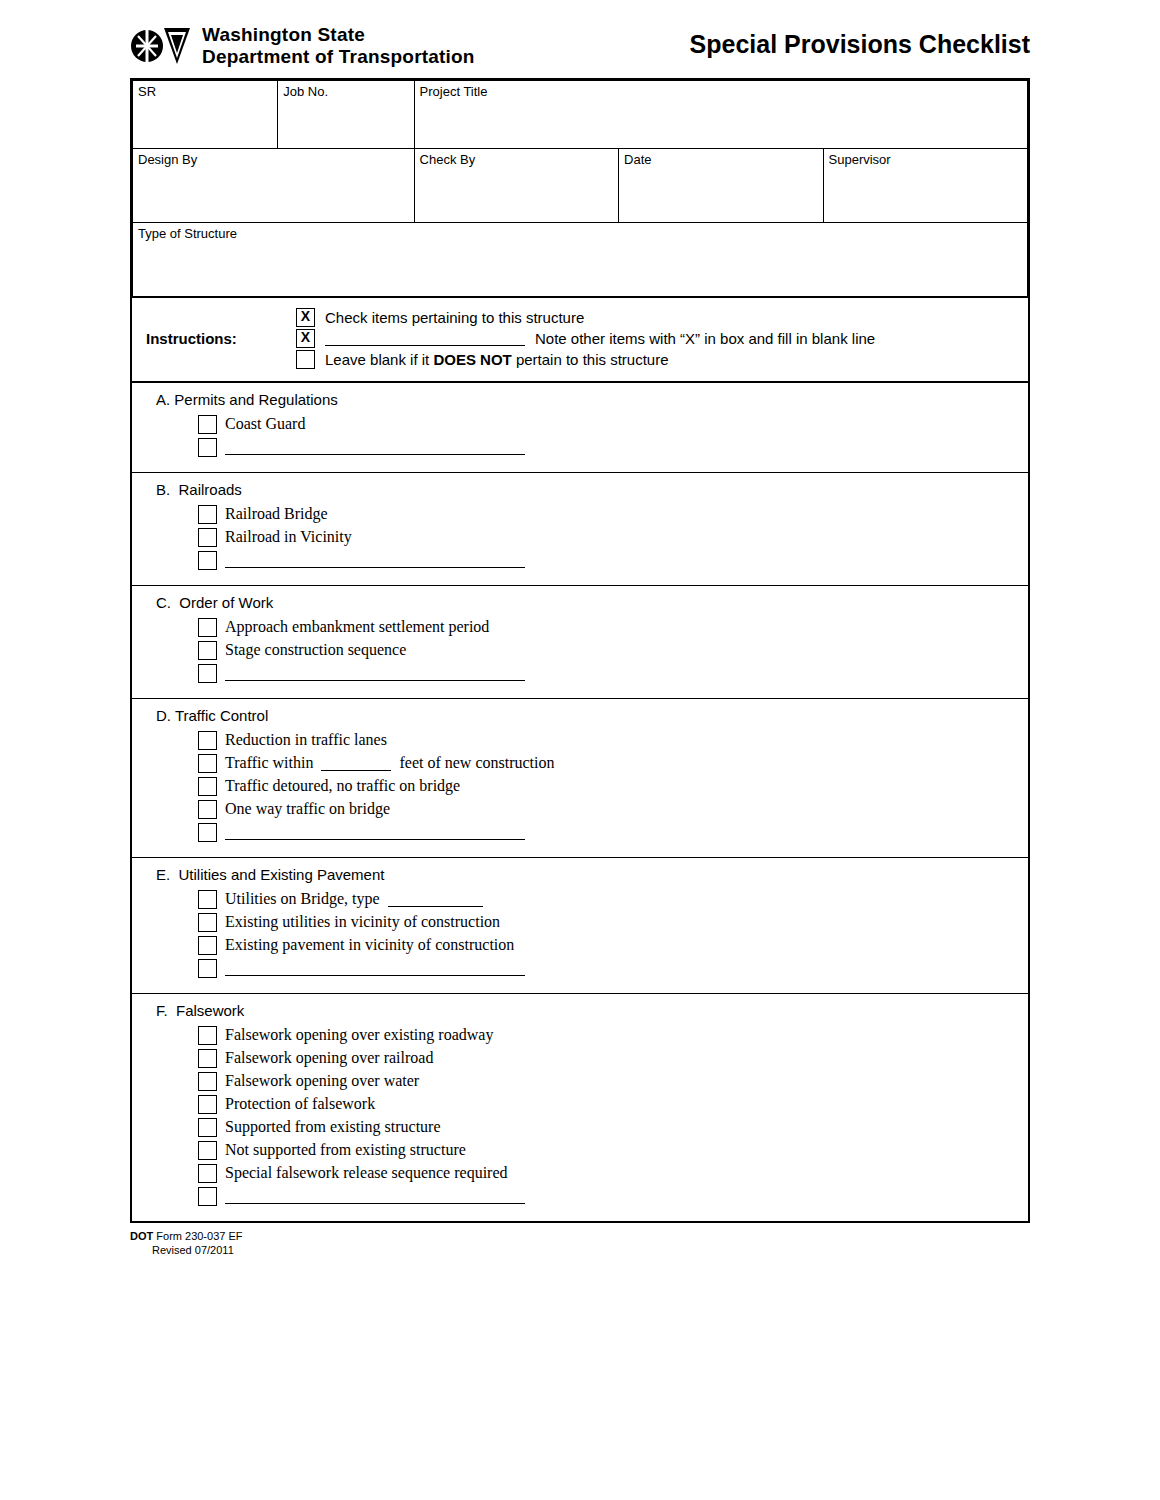Washington State
Department of Transportation
Special Provisions Checklist
| SR | Job No. | Project Title |
| Design By | Check By | Date | Supervisor |
| Type of Structure |
Instructions:
Check items pertaining to this structure
Note other items with “X” in box and fill in blank line
Leave blank if it DOES NOT pertain to this structure
A. Permits and Regulations
Coast Guard
B. Railroads
Railroad Bridge
Railroad in Vicinity
C. Order of Work
Approach embankment settlement period
Stage construction sequence
D. Traffic Control
Reduction in traffic lanes
Traffic within feet of new construction
Traffic detoured, no traffic on bridge
One way traffic on bridge
E. Utilities and Existing Pavement
Utilities on Bridge, type
Existing utilities in vicinity of construction
Existing pavement in vicinity of construction
F. Falsework
Falsework opening over existing roadway
Falsework opening over railroad
Falsework opening over water
Protection of falsework
Supported from existing structure
Not supported from existing structure
Special falsework release sequence required
DOT Form 230-037 EF
Revised 07/2011